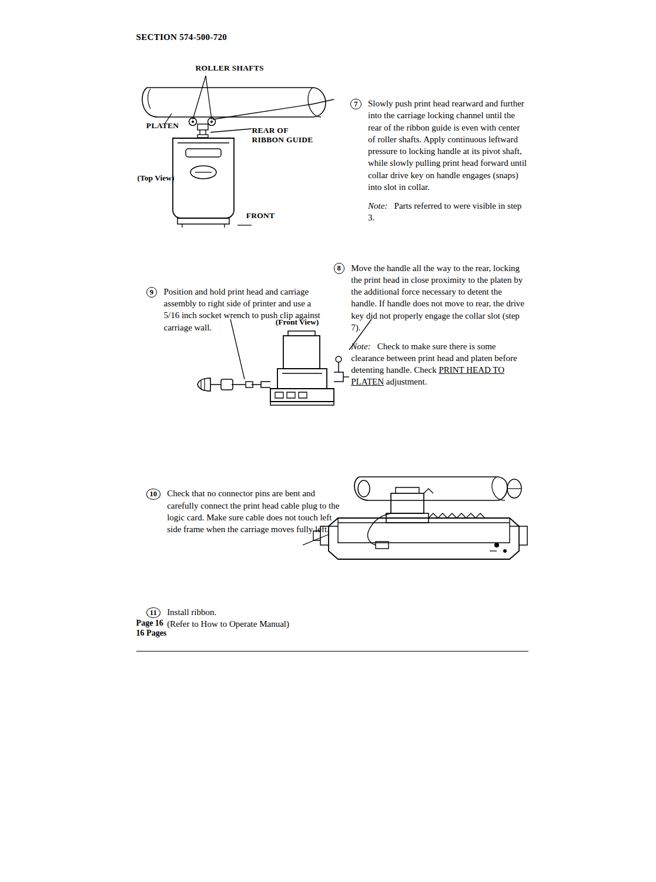SECTION 574-500-720
ROLLER SHAFTS
PLATEN
REAR OF
RIBBON GUIDE
(Top View)
FRONT
7
Slowly push print head rearward and further into the carriage locking channel until the rear of the ribbon guide is even with center of roller shafts. Apply continuous leftward pressure to locking handle at its pivot shaft, while slowly pulling print head forward until collar drive key on handle engages (snaps) into slot in collar.
Note: Parts referred to were visible in step 3.
8
Move the handle all the way to the rear, locking the print head in close proximity to the platen by the additional force necessary to detent the handle. If handle does not move to rear, the drive key did not properly engage the collar slot (step 7).
Note: Check to make sure there is some clearance between print head and platen before detenting handle. Check PRINT HEAD TO PLATEN adjustment.
9
Position and hold print head and carriage assembly to right side of printer and use a 5/16 inch socket wrench to push clip against carriage wall.
(Front View)
10
Check that no connector pins are bent and carefully connect the print head cable plug to the logic card. Make sure cable does not touch left side frame when the carriage moves fully left.
11
Install ribbon.
(Refer to How to Operate Manual)
Page 16
16 Pages